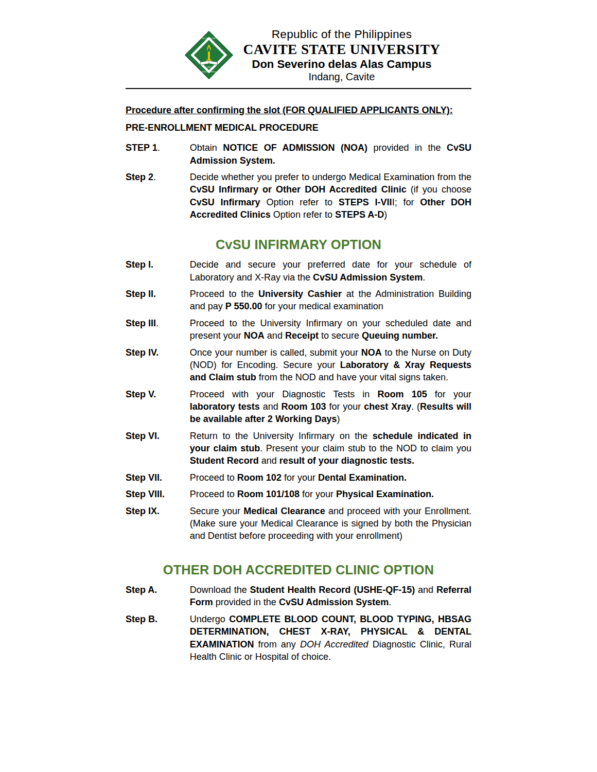CAVITE STATE UNIVERSITY PHILIPPINES 1906
Republic of the Philippines
CAVITE STATE UNIVERSITY
Don Severino delas Alas Campus
Indang, Cavite
Procedure after confirming the slot (FOR QUALIFIED APPLICANTS ONLY):
PRE-ENROLLMENT MEDICAL PROCEDURE
| STEP 1 . | Obtain NOTICE OF ADMISSION (NOA) provided in the CvSU Admission System. |
| Step 2 . | Decide whether you prefer to undergo Medical Examination from the CvSU Infirmary or Other DOH Accredited Clinic (if you choose CvSU Infirmary Option refer to STEPS I-VII I; for Other DOH Accredited Clinics Option refer to STEPS A-D ) |
CvSU INFIRMARY OPTION
| Step I. | Decide and secure your preferred date for your schedule of Laboratory and X-Ray via the CvSU Admission System . |
| Step II. | Proceed to the University Cashier at the Administration Building and pay P 550.00 for your medical examination |
| Step III . | Proceed to the University Infirmary on your scheduled date and present your NOA and Receipt to secure Queuing number. |
| Step IV. | Once your number is called, submit your NOA to the Nurse on Duty (NOD) for Encoding. Secure your Laboratory & Xray Requests and Claim stub from the NOD and have your vital signs taken. |
| Step V. | Proceed with your Diagnostic Tests in Room 105 for your laboratory tests and Room 103 for your chest Xray . ( Results will be available after 2 Working Days ) |
| Step VI. | Return to the University Infirmary on the schedule indicated in your claim stub . Present your claim stub to the NOD to claim you Student Record and result of your diagnostic tests. |
| Step VII. | Proceed to Room 102 for your Dental Examination. |
| Step VIII. | Proceed to Room 101/108 for your Physical Examination. |
| Step IX. | Secure your Medical Clearance and proceed with your Enrollment. (Make sure your Medical Clearance is signed by both the Physician and Dentist before proceeding with your enrollment) |
OTHER DOH ACCREDITED CLINIC OPTION
| Step A. | Download the Student Health Record (USHE-QF-15) and Referral Form provided in the CvSU Admission System . |
| Step B. | Undergo COMPLETE BLOOD COUNT, BLOOD TYPING, HBSAG DETERMINATION, CHEST X-RAY, PHYSICAL & DENTAL EXAMINATION from any DOH Accredited Diagnostic Clinic, Rural Health Clinic or Hospital of choice. |